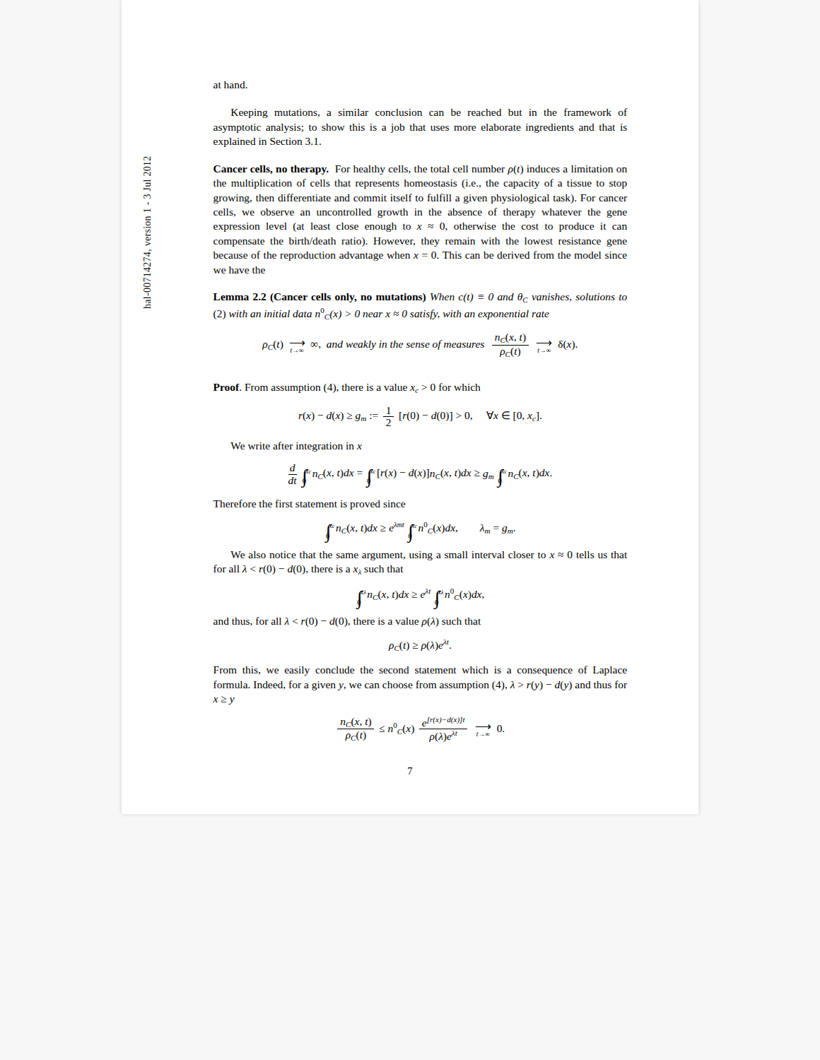hal-00714274, version 1 - 3 Jul 2012
at hand.
Keeping mutations, a similar conclusion can be reached but in the framework of asymptotic analysis; to show this is a job that uses more elaborate ingredients and that is explained in Section 3.1.
Cancer cells, no therapy. For healthy cells, the total cell number ρ(t) induces a limitation on the multiplication of cells that represents homeostasis (i.e., the capacity of a tissue to stop growing, then differentiate and commit itself to fulfill a given physiological task). For cancer cells, we observe an uncontrolled growth in the absence of therapy whatever the gene expression level (at least close enough to x ≈ 0, otherwise the cost to produce it can compensate the birth/death ratio). However, they remain with the lowest resistance gene because of the reproduction advantage when x = 0. This can be derived from the model since we have the
Lemma 2.2 (Cancer cells only, no mutations) When c(t) ≡ 0 and θC vanishes, solutions to (2) with an initial data n0 C(x) > 0 near x ≈ 0 satisfy, with an exponential rate
ρC(t) ⟶t→∞ ∞, and weakly in the sense of measures nC(x, t) ρC(t) ⟶t→∞ δ(x).
Proof. From assumption (4), there is a value xc > 0 for which
r(x) − d(x) ≥ gm := 12 [r(0) − d(0)] > 0, ∀x ∈ [0, xc].
We write after integration in x
ddt ∫xc 0 nC(x, t)dx = ∫xc 0 [r(x) − d(x)]nC(x, t)dx ≥ gm ∫xc 0 nC(x, t)dx.
Therefore the first statement is proved since
∫xc 0 nC(x, t)dx ≥ eλmt ∫xc 0 n 0 C(x)dx, λm = gm.
We also notice that the same argument, using a small interval closer to x ≈ 0 tells us that for all λ < r(0) − d(0), there is a xλ such that
∫xλ 0 nC(x, t)dx ≥ eλt ∫xλ 0 n 0 C(x)dx,
and thus, for all λ < r(0) − d(0), there is a value ρ(λ) such that
ρC(t) ≥ ρ(λ)eλt.
From this, we easily conclude the second statement which is a consequence of Laplace formula. Indeed, for a given y, we can choose from assumption (4), λ > r(y) − d(y) and thus for x ≥ y
nC(x, t) ρC(t) ≤ n 0 C(x) e[r(x)−d(x)]t ρ(λ)eλt ⟶t→∞ 0.
7